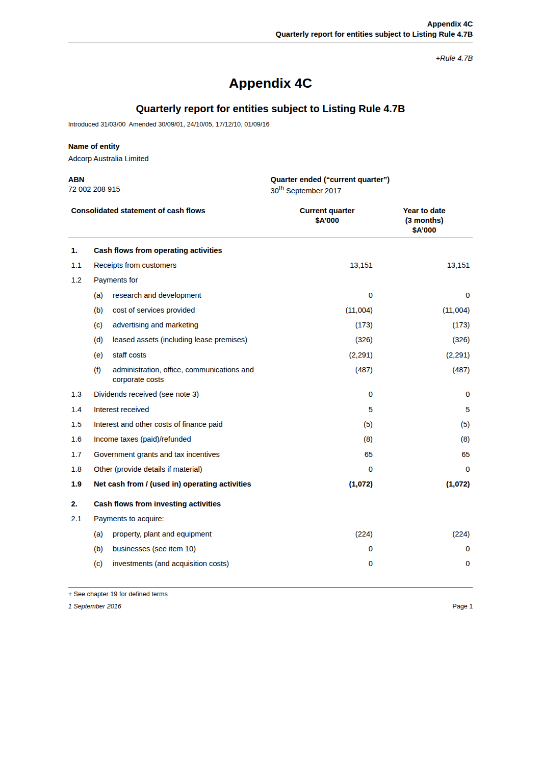Appendix 4C
Quarterly report for entities subject to Listing Rule 4.7B
+Rule 4.7B
Appendix 4C
Quarterly report for entities subject to Listing Rule 4.7B
Introduced 31/03/00 Amended 30/09/01, 24/10/05, 17/12/10, 01/09/16
Name of entity
Adcorp Australia Limited
ABN
72 002 208 915
Quarter ended (“current quarter”)
30th September 2017
| Consolidated statement of cash flows | Current quarter $A’000 | Year to date (3 months) $A’000 |
| --- | --- | --- |
| 1. | Cash flows from operating activities | | |
| 1.1 | Receipts from customers | 13,151 | 13,151 |
| 1.2 | Payments for | | |
| | (a) | research and development | 0 | 0 |
| | (b) | cost of services provided | (11,004) | (11,004) |
| | (c) | advertising and marketing | (173) | (173) |
| | (d) | leased assets (including lease premises) | (326) | (326) |
| | (e) | staff costs | (2,291) | (2,291) |
| | (f) | administration, office, communications and corporate costs | (487) | (487) |
| 1.3 | Dividends received (see note 3) | 0 | 0 |
| 1.4 | Interest received | 5 | 5 |
| 1.5 | Interest and other costs of finance paid | (5) | (5) |
| 1.6 | Income taxes (paid)/refunded | (8) | (8) |
| 1.7 | Government grants and tax incentives | 65 | 65 |
| 1.8 | Other (provide details if material) | 0 | 0 |
| 1.9 | Net cash from / (used in) operating activities | (1,072) | (1,072) |
| 2. | Cash flows from investing activities | | |
| 2.1 | Payments to acquire: | | |
| | (a) | property, plant and equipment | (224) | (224) |
| | (b) | businesses (see item 10) | 0 | 0 |
| | (c) | investments (and acquisition costs) | 0 | 0 |
+ See chapter 19 for defined terms
1 September 2016 Page 1